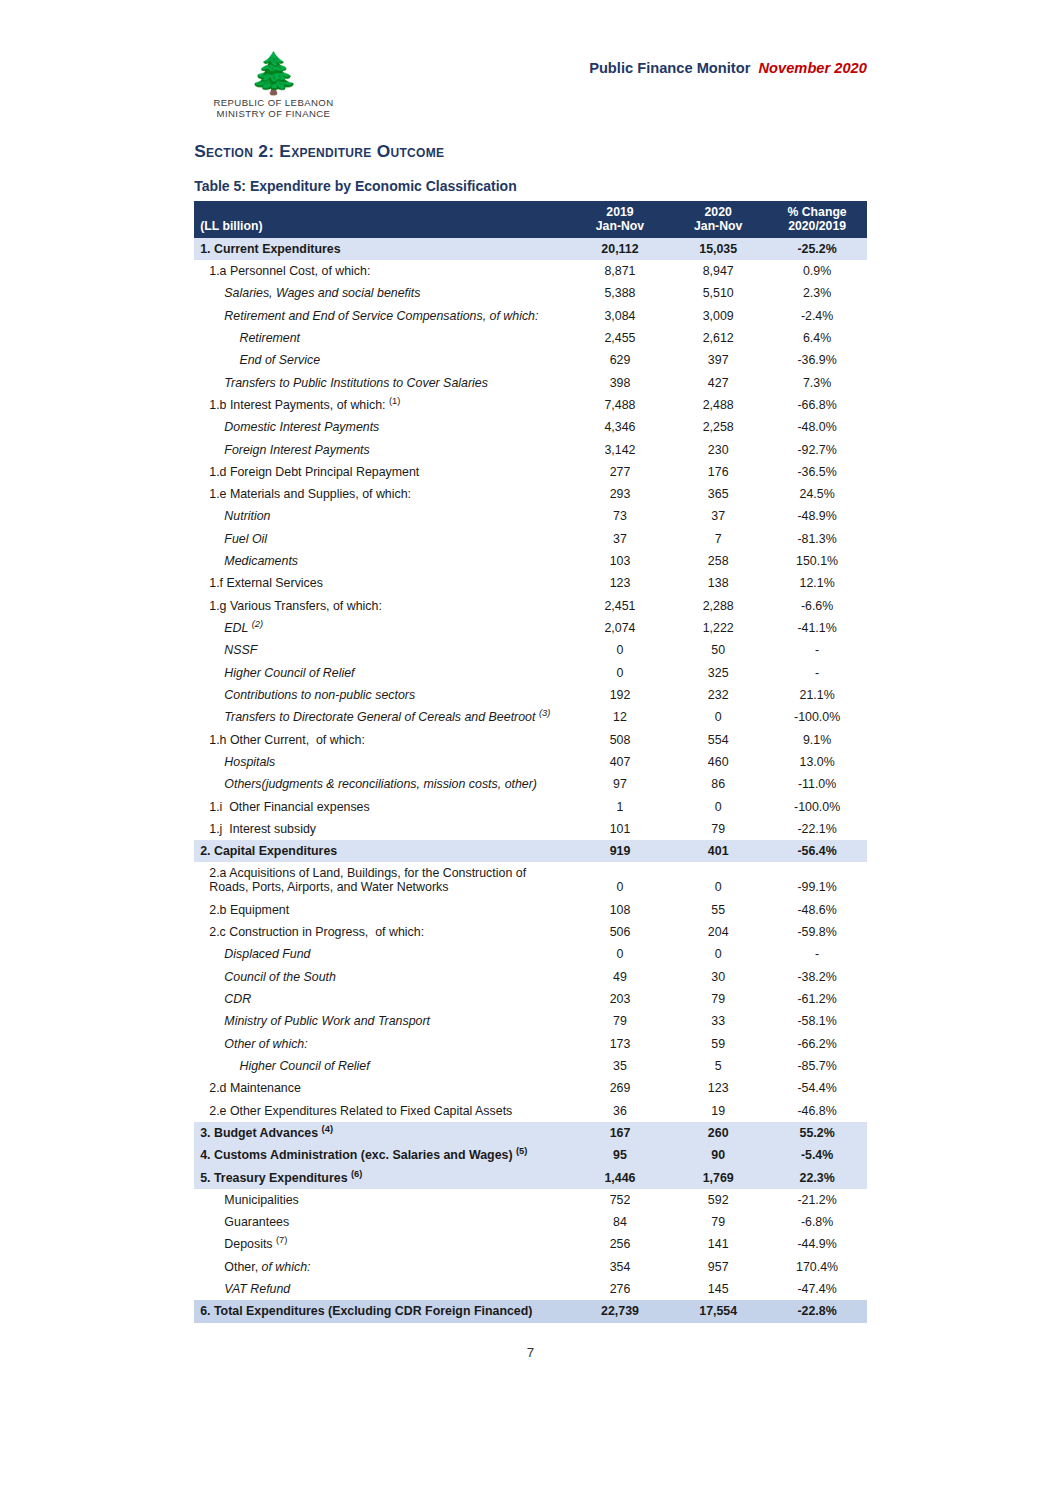🌲
REPUBLIC OF LEBANON MINISTRY OF FINANCE
Public Finance Monitor November 2020
Section 2: Expenditure Outcome
Table 5: Expenditure by Economic Classification
| (LL billion) | 2019 Jan-Nov | 2020 Jan-Nov | % Change 2020/2019 |
| --- | --- | --- | --- |
| 1. Current Expenditures | 20,112 | 15,035 | -25.2% |
| 1.a Personnel Cost, of which: | 8,871 | 8,947 | 0.9% |
| Salaries, Wages and social benefits | 5,388 | 5,510 | 2.3% |
| Retirement and End of Service Compensations, of which: | 3,084 | 3,009 | -2.4% |
| Retirement | 2,455 | 2,612 | 6.4% |
| End of Service | 629 | 397 | -36.9% |
| Transfers to Public Institutions to Cover Salaries | 398 | 427 | 7.3% |
| 1.b Interest Payments, of which: (1) | 7,488 | 2,488 | -66.8% |
| Domestic Interest Payments | 4,346 | 2,258 | -48.0% |
| Foreign Interest Payments | 3,142 | 230 | -92.7% |
| 1.d Foreign Debt Principal Repayment | 277 | 176 | -36.5% |
| 1.e Materials and Supplies, of which: | 293 | 365 | 24.5% |
| Nutrition | 73 | 37 | -48.9% |
| Fuel Oil | 37 | 7 | -81.3% |
| Medicaments | 103 | 258 | 150.1% |
| 1.f External Services | 123 | 138 | 12.1% |
| 1.g Various Transfers, of which: | 2,451 | 2,288 | -6.6% |
| EDL (2) | 2,074 | 1,222 | -41.1% |
| NSSF | 0 | 50 | - |
| Higher Council of Relief | 0 | 325 | - |
| Contributions to non-public sectors | 192 | 232 | 21.1% |
| Transfers to Directorate General of Cereals and Beetroot (3) | 12 | 0 | -100.0% |
| 1.h Other Current, of which: | 508 | 554 | 9.1% |
| Hospitals | 407 | 460 | 13.0% |
| Others(judgments & reconciliations, mission costs, other) | 97 | 86 | -11.0% |
| 1.i Other Financial expenses | 1 | 0 | -100.0% |
| 1.j Interest subsidy | 101 | 79 | -22.1% |
| 2. Capital Expenditures | 919 | 401 | -56.4% |
| 2.a Acquisitions of Land, Buildings, for the Construction of Roads, Ports, Airports, and Water Networks | 0 | 0 | -99.1% |
| 2.b Equipment | 108 | 55 | -48.6% |
| 2.c Construction in Progress, of which: | 506 | 204 | -59.8% |
| Displaced Fund | 0 | 0 | - |
| Council of the South | 49 | 30 | -38.2% |
| CDR | 203 | 79 | -61.2% |
| Ministry of Public Work and Transport | 79 | 33 | -58.1% |
| Other of which: | 173 | 59 | -66.2% |
| Higher Council of Relief | 35 | 5 | -85.7% |
| 2.d Maintenance | 269 | 123 | -54.4% |
| 2.e Other Expenditures Related to Fixed Capital Assets | 36 | 19 | -46.8% |
| 3. Budget Advances (4) | 167 | 260 | 55.2% |
| 4. Customs Administration (exc. Salaries and Wages) (5) | 95 | 90 | -5.4% |
| 5. Treasury Expenditures (6) | 1,446 | 1,769 | 22.3% |
| Municipalities | 752 | 592 | -21.2% |
| Guarantees | 84 | 79 | -6.8% |
| Deposits (7) | 256 | 141 | -44.9% |
| Other, of which: | 354 | 957 | 170.4% |
| VAT Refund | 276 | 145 | -47.4% |
| 6. Total Expenditures (Excluding CDR Foreign Financed) | 22,739 | 17,554 | -22.8% |
7